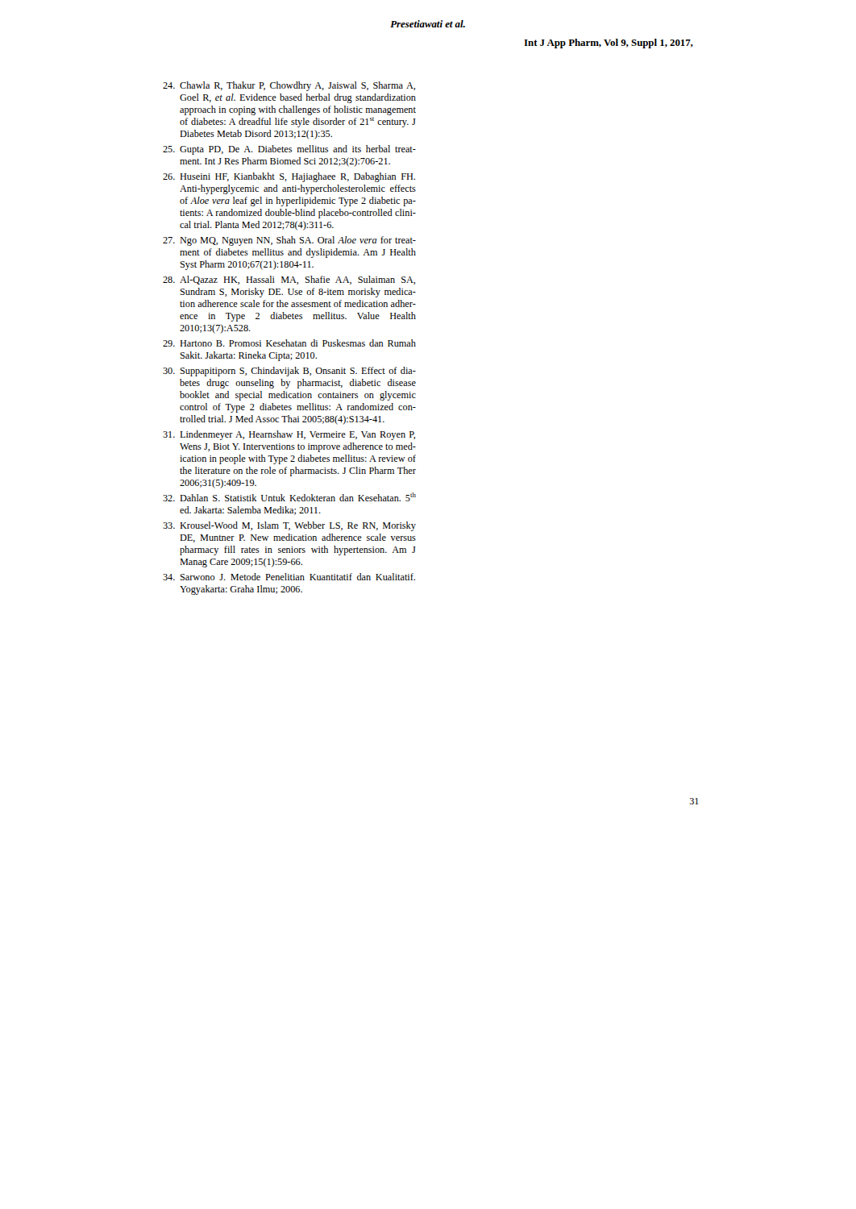Presetiawati et al.
Int J App Pharm, Vol 9, Suppl 1, 2017,
24 Chawla R, Thakur P, Chowdhry A, Jaiswal S, Sharma A, Goel R, et al. Evidence based herbal drug standardization approach in coping with challenges of holistic management of diabetes: A dreadful life style disorder of 21st century. J Diabetes Metab Disord 2013;12(1):35.
25 Gupta PD, De A. Diabetes mellitus and its herbal treatment. Int J Res Pharm Biomed Sci 2012;3(2):706-21.
26 Huseini HF, Kianbakht S, Hajiaghaee R, Dabaghian FH. Anti-hyperglycemic and anti-hypercholesterolemic effects of Aloe vera leaf gel in hyperlipidemic Type 2 diabetic patients: A randomized double-blind placebo-controlled clinical trial. Planta Med 2012;78(4):311-6.
27 Ngo MQ, Nguyen NN, Shah SA. Oral Aloe vera for treatment of diabetes mellitus and dyslipidemia. Am J Health Syst Pharm 2010;67(21):1804-11.
28 Al-Qazaz HK, Hassali MA, Shafie AA, Sulaiman SA, Sundram S, Morisky DE. Use of 8-item morisky medication adherence scale for the assesment of medication adherence in Type 2 diabetes mellitus. Value Health 2010;13(7):A528.
29 Hartono B. Promosi Kesehatan di Puskesmas dan Rumah Sakit. Jakarta: Rineka Cipta; 2010.
30 Suppapitiporn S, Chindavijak B, Onsanit S. Effect of diabetes drugc ounseling by pharmacist, diabetic disease booklet and special medication containers on glycemic control of Type 2 diabetes mellitus: A randomized controlled trial. J Med Assoc Thai 2005;88(4):S134-41.
31 Lindenmeyer A, Hearnshaw H, Vermeire E, Van Royen P, Wens J, Biot Y. Interventions to improve adherence to medication in people with Type 2 diabetes mellitus: A review of the literature on the role of pharmacists. J Clin Pharm Ther 2006;31(5):409-19.
32 Dahlan S. Statistik Untuk Kedokteran dan Kesehatan. 5th ed. Jakarta: Salemba Medika; 2011.
33 Krousel-Wood M, Islam T, Webber LS, Re RN, Morisky DE, Muntner P. New medication adherence scale versus pharmacy fill rates in seniors with hypertension. Am J Manag Care 2009;15(1):59-66.
34 Sarwono J. Metode Penelitian Kuantitatif dan Kualitatif. Yogyakarta: Graha Ilmu; 2006.
31